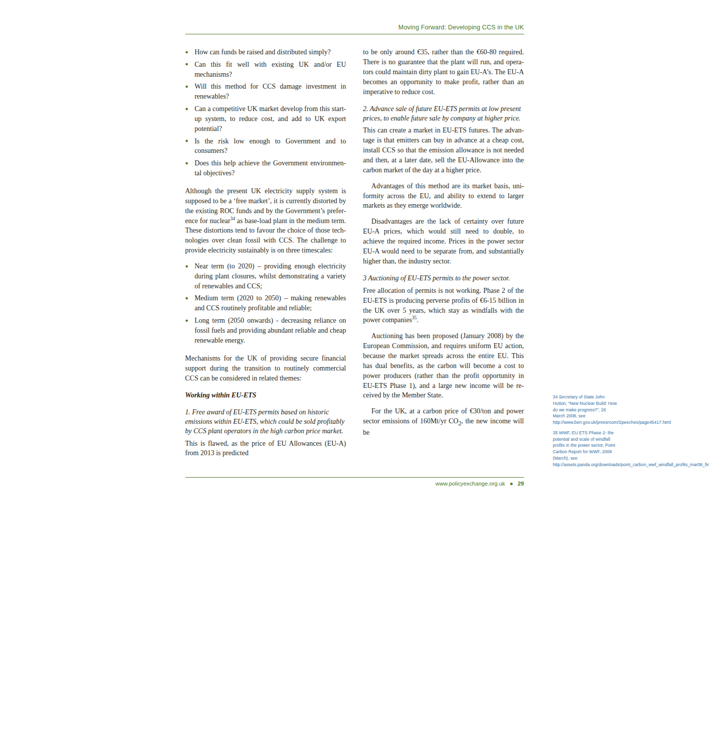Moving Forward: Developing CCS in the UK
How can funds be raised and distributed simply?
Can this fit well with existing UK and/or EU mechanisms?
Will this method for CCS damage investment in renewables?
Can a competitive UK market develop from this start-up system, to reduce cost, and add to UK export potential?
Is the risk low enough to Government and to consumers?
Does this help achieve the Government environmental objectives?
Although the present UK electricity supply system is supposed to be a ‘free market’, it is currently distorted by the existing ROC funds and by the Government’s preference for nuclear34 as base-load plant in the medium term. These distortions tend to favour the choice of those technologies over clean fossil with CCS. The challenge to provide electricity sustainably is on three timescales:
Near term (to 2020) – providing enough electricity during plant closures, whilst demonstrating a variety of renewables and CCS;
Medium term (2020 to 2050) – making renewables and CCS routinely profitable and reliable;
Long term (2050 onwards) - decreasing reliance on fossil fuels and providing abundant reliable and cheap renewable energy.
Mechanisms for the UK of providing secure financial support during the transition to routinely commercial CCS can be considered in related themes:
Working within EU-ETS
1. Free award of EU-ETS permits based on historic emissions within EU-ETS, which could be sold profitably by CCS plant operators in the high carbon price market.
This is flawed, as the price of EU Allowances (EU-A) from 2013 is predicted
to be only around €35, rather than the €60-80 required. There is no guarantee that the plant will run, and operators could maintain dirty plant to gain EU-A’s. The EU-A becomes an opportunity to make profit, rather than an imperative to reduce cost.
2. Advance sale of future EU-ETS permits at low present prices, to enable future sale by company at higher price.
This can create a market in EU-ETS futures. The advantage is that emitters can buy in advance at a cheap cost, install CCS so that the emission allowance is not needed and then, at a later date, sell the EU-Allowance into the carbon market of the day at a higher price.
Advantages of this method are its market basis, uniformity across the EU, and ability to extend to larger markets as they emerge worldwide.
Disadvantages are the lack of certainty over future EU-A prices, which would still need to double, to achieve the required income. Prices in the power sector EU-A would need to be separate from, and substantially higher than, the industry sector.
3 Auctioning of EU-ETS permits to the power sector.
Free allocation of permits is not working. Phase 2 of the EU-ETS is producing perverse profits of €6-15 billion in the UK over 5 years, which stay as windfalls with the power companies35.
Auctioning has been proposed (January 2008) by the European Commission, and requires uniform EU action, because the market spreads across the entire EU. This has dual benefits, as the carbon will become a cost to power producers (rather than the profit opportunity in EU-ETS Phase 1), and a large new income will be received by the Member State.
For the UK, at a carbon price of €30/ton and power sector emissions of 160Mt/yr CO2, the new income will be
34 Secretary of State John Hutton, “New Nuclear Build: How do we make progress?”, 26 March 2008, see http://www.berr.gov.uk/pressroom/Speeches/page45417.html
35 WWF, EU ETS Phase 2- the potential and scale of windfall profits in the power sector, Point Carbon Report for WWF, 2008 (March), see http://assets.panda.org/downloads/point_carbon_wwf_windfall_profits_mar08_final_report_1.pdf
www.policyexchange.org.uk ● 29